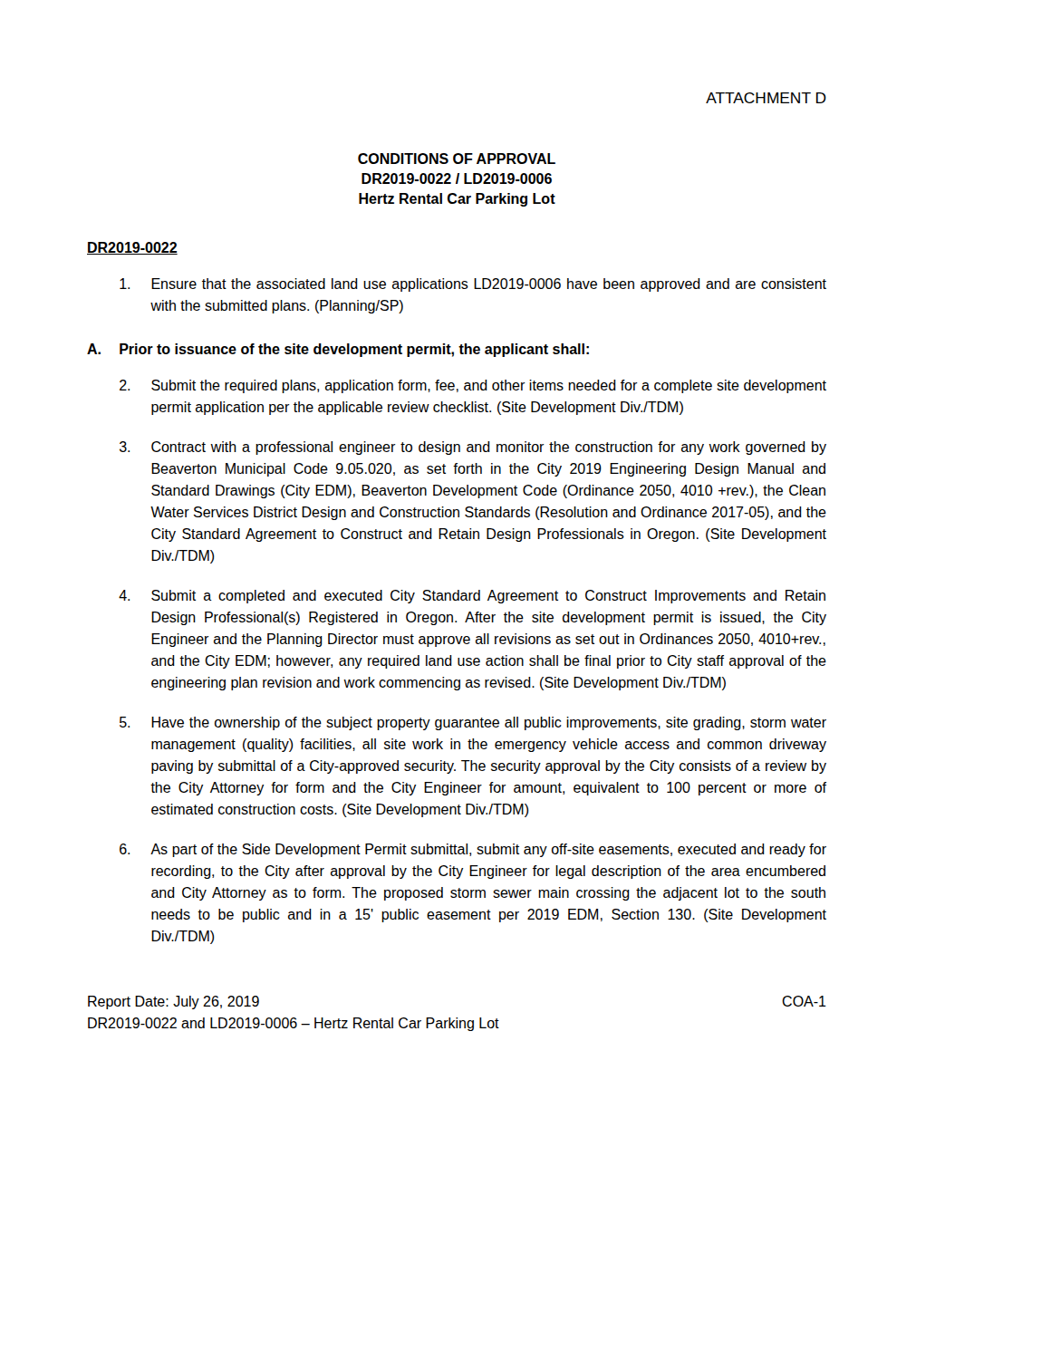ATTACHMENT D
CONDITIONS OF APPROVAL
DR2019-0022 / LD2019-0006
Hertz Rental Car Parking Lot
DR2019-0022
1. Ensure that the associated land use applications LD2019-0006 have been approved and are consistent with the submitted plans. (Planning/SP)
A. Prior to issuance of the site development permit, the applicant shall:
2. Submit the required plans, application form, fee, and other items needed for a complete site development permit application per the applicable review checklist. (Site Development Div./TDM)
3. Contract with a professional engineer to design and monitor the construction for any work governed by Beaverton Municipal Code 9.05.020, as set forth in the City 2019 Engineering Design Manual and Standard Drawings (City EDM), Beaverton Development Code (Ordinance 2050, 4010 +rev.), the Clean Water Services District Design and Construction Standards (Resolution and Ordinance 2017-05), and the City Standard Agreement to Construct and Retain Design Professionals in Oregon. (Site Development Div./TDM)
4. Submit a completed and executed City Standard Agreement to Construct Improvements and Retain Design Professional(s) Registered in Oregon. After the site development permit is issued, the City Engineer and the Planning Director must approve all revisions as set out in Ordinances 2050, 4010+rev., and the City EDM; however, any required land use action shall be final prior to City staff approval of the engineering plan revision and work commencing as revised. (Site Development Div./TDM)
5. Have the ownership of the subject property guarantee all public improvements, site grading, storm water management (quality) facilities, all site work in the emergency vehicle access and common driveway paving by submittal of a City-approved security. The security approval by the City consists of a review by the City Attorney for form and the City Engineer for amount, equivalent to 100 percent or more of estimated construction costs. (Site Development Div./TDM)
6. As part of the Side Development Permit submittal, submit any off-site easements, executed and ready for recording, to the City after approval by the City Engineer for legal description of the area encumbered and City Attorney as to form. The proposed storm sewer main crossing the adjacent lot to the south needs to be public and in a 15' public easement per 2019 EDM, Section 130. (Site Development Div./TDM)
Report Date: July 26, 2019
DR2019-0022 and LD2019-0006 – Hertz Rental Car Parking Lot
COA-1